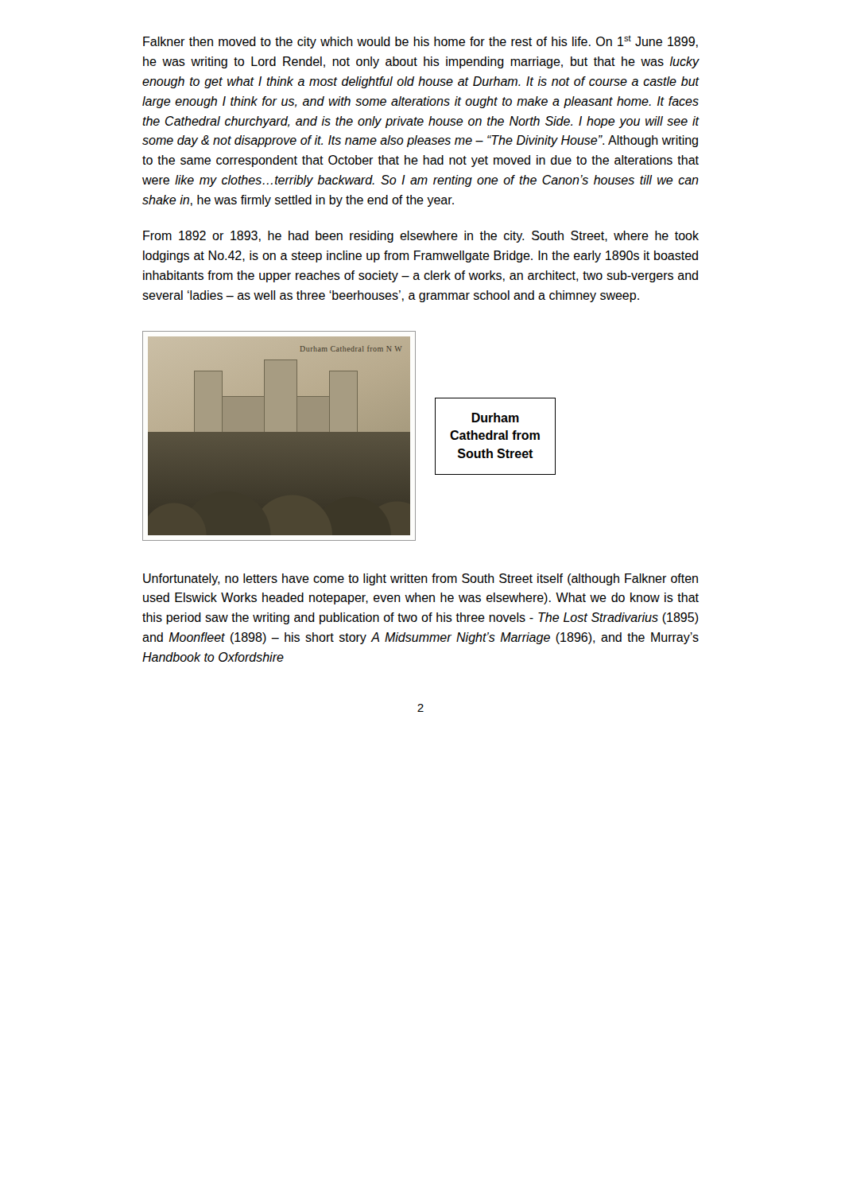Falkner then moved to the city which would be his home for the rest of his life. On 1st June 1899, he was writing to Lord Rendel, not only about his impending marriage, but that he was lucky enough to get what I think a most delightful old house at Durham. It is not of course a castle but large enough I think for us, and with some alterations it ought to make a pleasant home. It faces the Cathedral churchyard, and is the only private house on the North Side. I hope you will see it some day & not disapprove of it. Its name also pleases me – “The Divinity House”. Although writing to the same correspondent that October that he had not yet moved in due to the alterations that were like my clothes…terribly backward. So I am renting one of the Canon’s houses till we can shake in, he was firmly settled in by the end of the year.
From 1892 or 1893, he had been residing elsewhere in the city. South Street, where he took lodgings at No.42, is on a steep incline up from Framwellgate Bridge. In the early 1890s it boasted inhabitants from the upper reaches of society – a clerk of works, an architect, two sub-vergers and several ‘ladies – as well as three ‘beerhouses’, a grammar school and a chimney sweep.
Durham Cathedral from N W
Durham
Cathedral from
South Street
Unfortunately, no letters have come to light written from South Street itself (although Falkner often used Elswick Works headed notepaper, even when he was elsewhere). What we do know is that this period saw the writing and publication of two of his three novels - The Lost Stradivarius (1895) and Moonfleet (1898) – his short story A Midsummer Night’s Marriage (1896), and the Murray’s Handbook to Oxfordshire
2